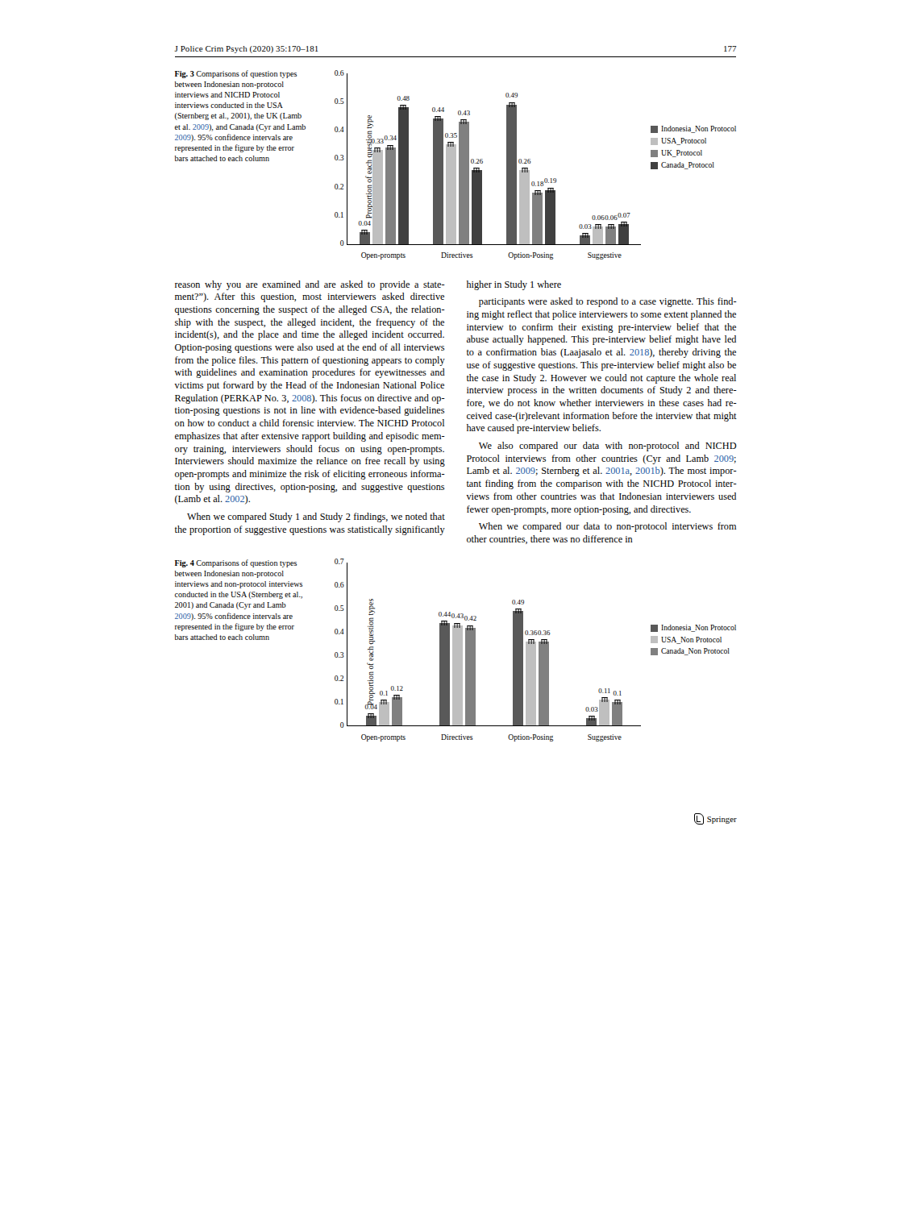J Police Crim Psych (2020) 35:170–181
177
Fig. 3 Comparisons of question types between Indonesian non-protocol interviews and NICHD Protocol interviews conducted in the USA (Sternberg et al., 2001), the UK (Lamb et al. 2009), and Canada (Cyr and Lamb 2009). 95% confidence intervals are represented in the figure by the error bars attached to each column
Proportion of each question type
0
0.1
0.2
0.3
0.4
0.5
0.6
0.04
0.33
0.34
0.48
0.44
0.35
0.43
0.26
0.49
0.26
0.18
0.19
0.03
0.06
0.06
0.07
Open-prompts Directives Option-Posing Suggestive
Indonesia_Non Protocol
USA_Protocol
UK_Protocol
Canada_Protocol
reason why you are examined and are asked to provide a statement?”). After this question, most interviewers asked directive questions concerning the suspect of the alleged CSA, the relationship with the suspect, the alleged incident, the frequency of the incident(s), and the place and time the alleged incident occurred. Option-posing questions were also used at the end of all interviews from the police files. This pattern of questioning appears to comply with guidelines and examination procedures for eyewitnesses and victims put forward by the Head of the Indonesian National Police Regulation (PERKAP No. 3, 2008). This focus on directive and option-posing questions is not in line with evidence-based guidelines on how to conduct a child forensic interview. The NICHD Protocol emphasizes that after extensive rapport building and episodic memory training, interviewers should focus on using open-prompts. Interviewers should maximize the reliance on free recall by using open-prompts and minimize the risk of eliciting erroneous information by using directives, option-posing, and suggestive questions (Lamb et al. 2002).
When we compared Study 1 and Study 2 findings, we noted that the proportion of suggestive questions was statistically significantly higher in Study 1 where
participants were asked to respond to a case vignette. This finding might reflect that police interviewers to some extent planned the interview to confirm their existing pre-interview belief that the abuse actually happened. This pre-interview belief might have led to a confirmation bias (Laajasalo et al. 2018), thereby driving the use of suggestive questions. This pre-interview belief might also be the case in Study 2. However we could not capture the whole real interview process in the written documents of Study 2 and therefore, we do not know whether interviewers in these cases had received case-(ir)relevant information before the interview that might have caused pre-interview beliefs.
We also compared our data with non-protocol and NICHD Protocol interviews from other countries (Cyr and Lamb 2009; Lamb et al. 2009; Sternberg et al. 2001a, 2001b). The most important finding from the comparison with the NICHD Protocol interviews from other countries was that Indonesian interviewers used fewer open-prompts, more option-posing, and directives.
When we compared our data to non-protocol interviews from other countries, there was no difference in
Fig. 4 Comparisons of question types between Indonesian non-protocol interviews and non-protocol interviews conducted in the USA (Sternberg et al., 2001) and Canada (Cyr and Lamb 2009). 95% confidence intervals are represented in the figure by the error bars attached to each column
Proportion of each question types
0
0.1
0.2
0.3
0.4
0.5
0.6
0.7
0.04
0.1
0.12
0.44
0.43
0.42
0.49
0.36
0.36
0.03
0.11
0.1
Open-prompts Directives Option-Posing Suggestive
Indonesia_Non Protocol
USA_Non Protocol
Canada_Non Protocol
Springer